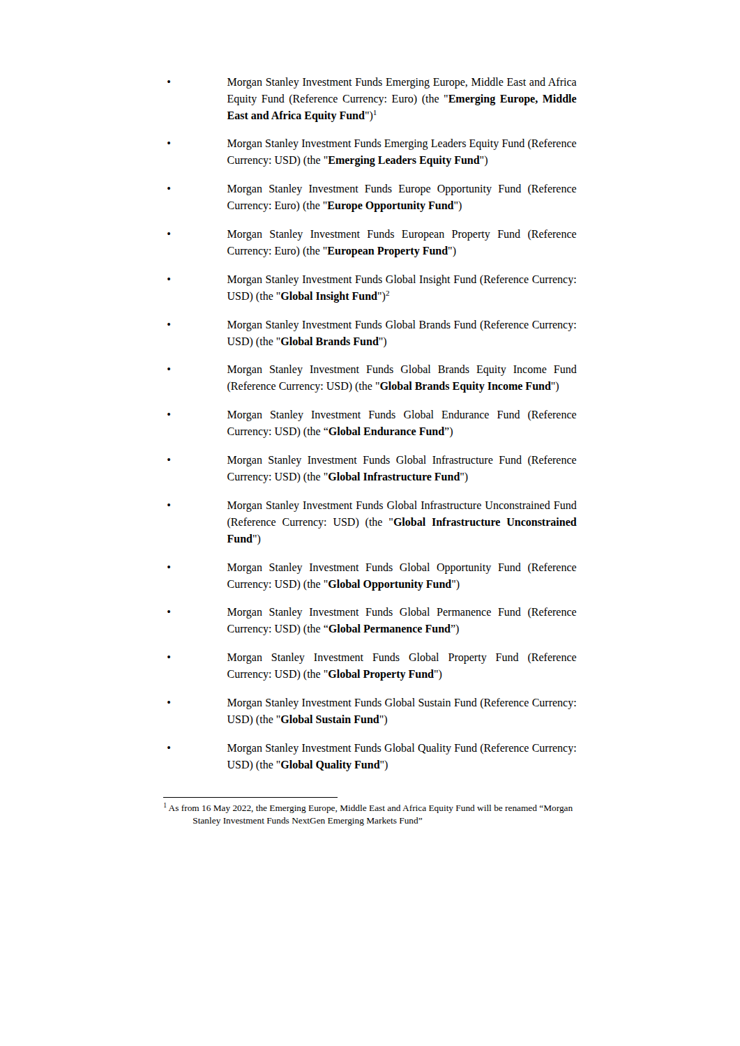Morgan Stanley Investment Funds Emerging Europe, Middle East and Africa Equity Fund (Reference Currency: Euro) (the "Emerging Europe, Middle East and Africa Equity Fund")1
Morgan Stanley Investment Funds Emerging Leaders Equity Fund (Reference Currency: USD) (the "Emerging Leaders Equity Fund")
Morgan Stanley Investment Funds Europe Opportunity Fund (Reference Currency: Euro) (the "Europe Opportunity Fund")
Morgan Stanley Investment Funds European Property Fund (Reference Currency: Euro) (the "European Property Fund")
Morgan Stanley Investment Funds Global Insight Fund (Reference Currency: USD) (the "Global Insight Fund")2
Morgan Stanley Investment Funds Global Brands Fund (Reference Currency: USD) (the "Global Brands Fund")
Morgan Stanley Investment Funds Global Brands Equity Income Fund (Reference Currency: USD) (the "Global Brands Equity Income Fund")
Morgan Stanley Investment Funds Global Endurance Fund (Reference Currency: USD) (the “Global Endurance Fund”)
Morgan Stanley Investment Funds Global Infrastructure Fund (Reference Currency: USD) (the "Global Infrastructure Fund")
Morgan Stanley Investment Funds Global Infrastructure Unconstrained Fund (Reference Currency: USD) (the "Global Infrastructure Unconstrained Fund")
Morgan Stanley Investment Funds Global Opportunity Fund (Reference Currency: USD) (the "Global Opportunity Fund")
Morgan Stanley Investment Funds Global Permanence Fund (Reference Currency: USD) (the “Global Permanence Fund”)
Morgan Stanley Investment Funds Global Property Fund (Reference Currency: USD) (the "Global Property Fund")
Morgan Stanley Investment Funds Global Sustain Fund (Reference Currency: USD) (the "Global Sustain Fund")
Morgan Stanley Investment Funds Global Quality Fund (Reference Currency: USD) (the "Global Quality Fund")
1 As from 16 May 2022, the Emerging Europe, Middle East and Africa Equity Fund will be renamed “MorganStanley Investment Funds NextGen Emerging Markets Fund”